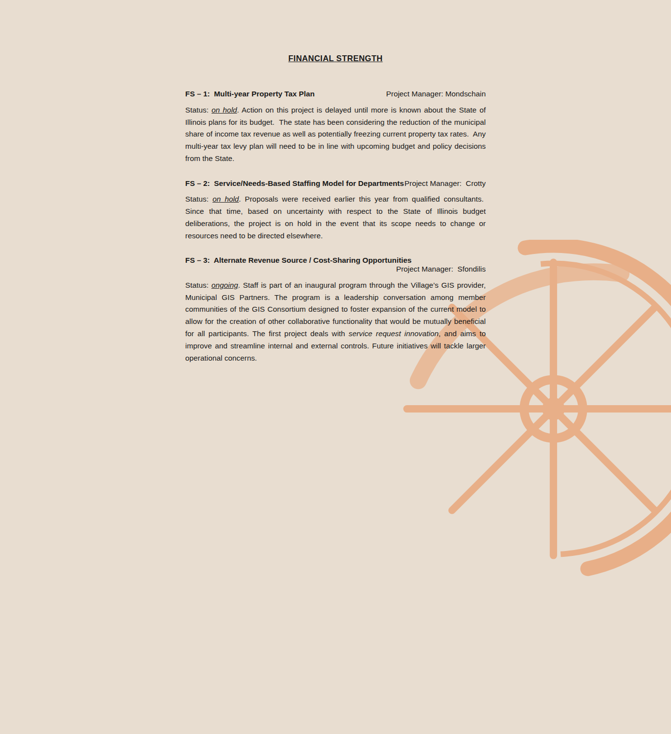FINANCIAL STRENGTH
FS – 1: Multi-year Property Tax Plan Project Manager: Mondschain
Status: on hold. Action on this project is delayed until more is known about the State of Illinois plans for its budget. The state has been considering the reduction of the municipal share of income tax revenue as well as potentially freezing current property tax rates. Any multi-year tax levy plan will need to be in line with upcoming budget and policy decisions from the State.
FS – 2: Service/Needs-Based Staffing Model for Departments Project Manager: Crotty
Status: on hold. Proposals were received earlier this year from qualified consultants. Since that time, based on uncertainty with respect to the State of Illinois budget deliberations, the project is on hold in the event that its scope needs to change or resources need to be directed elsewhere.
FS – 3: Alternate Revenue Source / Cost-Sharing Opportunities Project Manager: Sfondilis
Status: ongoing. Staff is part of an inaugural program through the Village’s GIS provider, Municipal GIS Partners. The program is a leadership conversation among member communities of the GIS Consortium designed to foster expansion of the current model to allow for the creation of other collaborative functionality that would be mutually beneficial for all participants. The first project deals with service request innovation, and aims to improve and streamline internal and external controls. Future initiatives will tackle larger operational concerns.